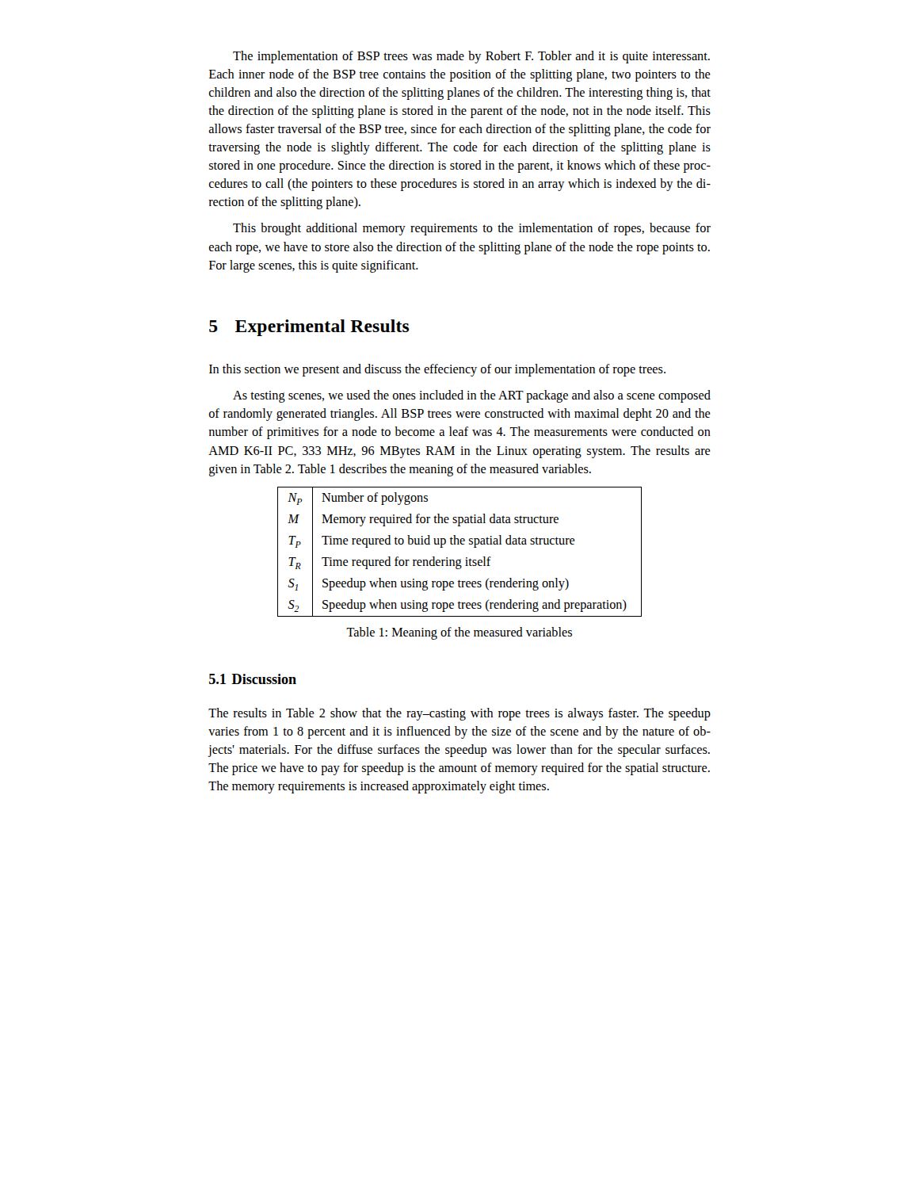The implementation of BSP trees was made by Robert F. Tobler and it is quite interessant. Each inner node of the BSP tree contains the position of the splitting plane, two pointers to the children and also the direction of the splitting planes of the children. The interesting thing is, that the direction of the splitting plane is stored in the parent of the node, not in the node itself. This allows faster traversal of the BSP tree, since for each direction of the splitting plane, the code for traversing the node is slightly different. The code for each direction of the splitting plane is stored in one procedure. Since the direction is stored in the parent, it knows which of these proccedures to call (the pointers to these procedures is stored in an array which is indexed by the direction of the splitting plane).
This brought additional memory requirements to the imlementation of ropes, because for each rope, we have to store also the direction of the splitting plane of the node the rope points to. For large scenes, this is quite significant.
5 Experimental Results
In this section we present and discuss the effeciency of our implementation of rope trees.
As testing scenes, we used the ones included in the ART package and also a scene composed of randomly generated triangles. All BSP trees were constructed with maximal depht 20 and the number of primitives for a node to become a leaf was 4. The measurements were conducted on AMD K6-II PC, 333 MHz, 96 MBytes RAM in the Linux operating system. The results are given in Table 2. Table 1 describes the meaning of the measured variables.
| N P | Number of polygons |
| M | Memory required for the spatial data structure |
| T P | Time requred to buid up the spatial data structure |
| T R | Time requred for rendering itself |
| S 1 | Speedup when using rope trees (rendering only) |
| S 2 | Speedup when using rope trees (rendering and preparation) |
Table 1: Meaning of the measured variables
5.1 Discussion
The results in Table 2 show that the ray–casting with rope trees is always faster. The speedup varies from 1 to 8 percent and it is influenced by the size of the scene and by the nature of objects' materials. For the diffuse surfaces the speedup was lower than for the specular surfaces. The price we have to pay for speedup is the amount of memory required for the spatial structure. The memory requirements is increased approximately eight times.